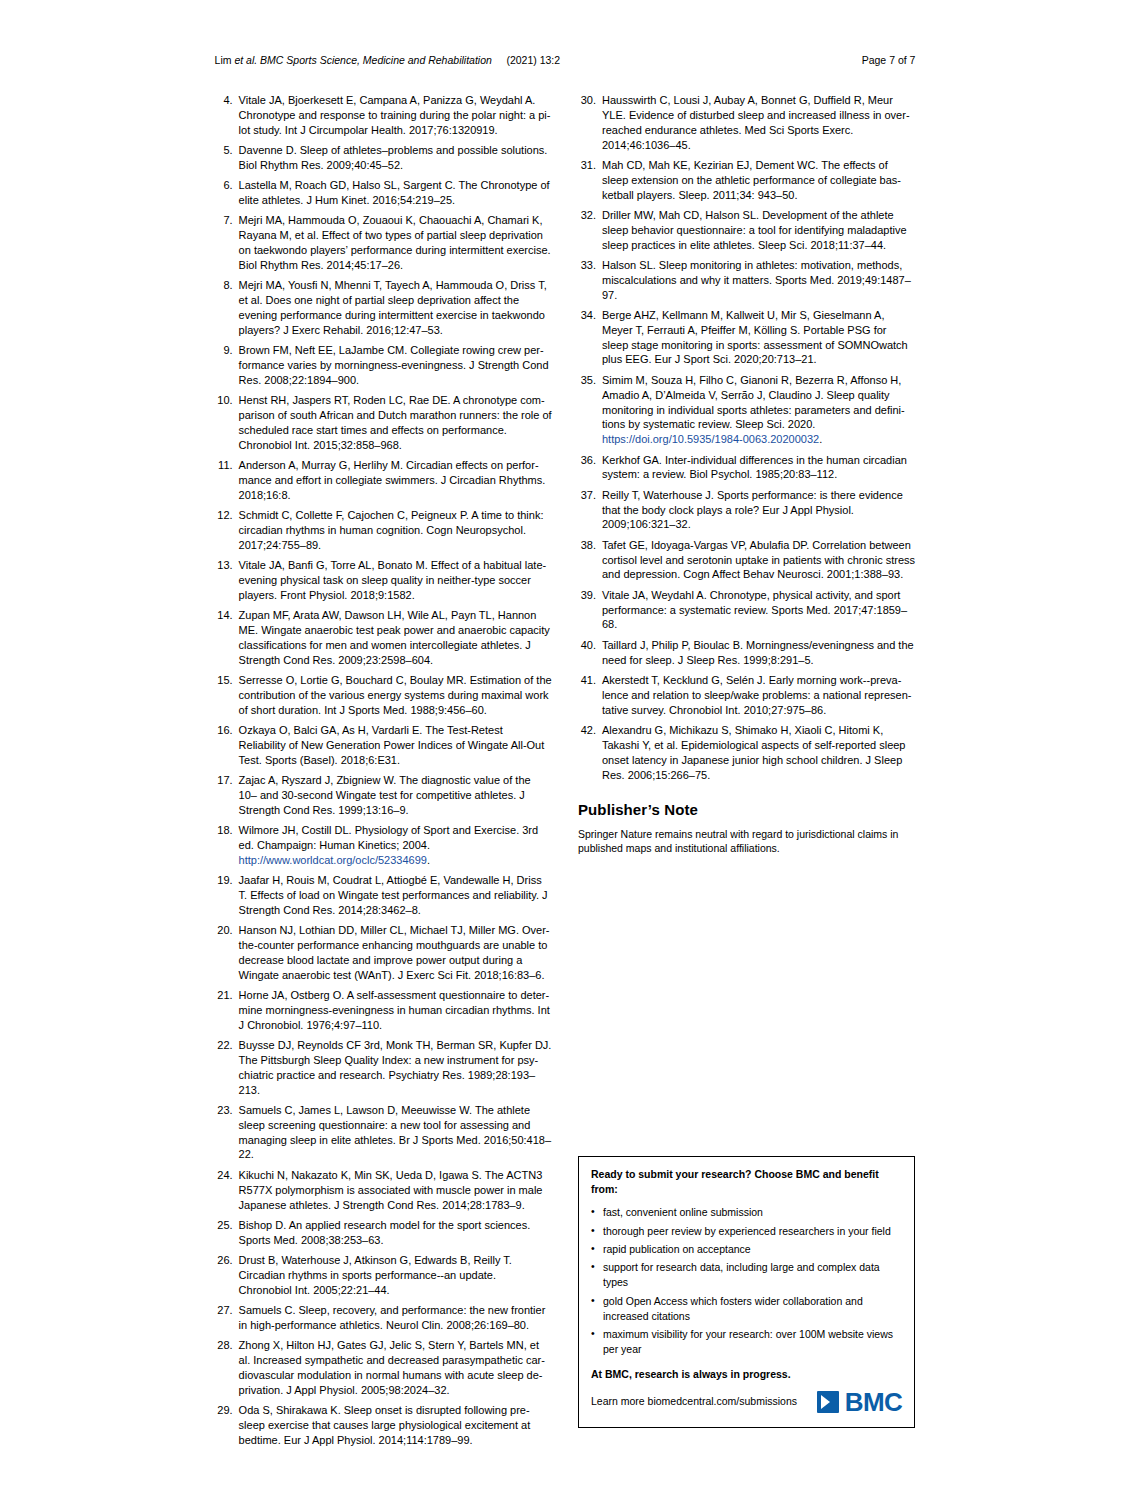Lim et al. BMC Sports Science, Medicine and Rehabilitation (2021) 13:2
Page 7 of 7
4. Vitale JA, Bjoerkesett E, Campana A, Panizza G, Weydahl A. Chronotype and response to training during the polar night: a pilot study. Int J Circumpolar Health. 2017;76:1320919.
5. Davenne D. Sleep of athletes–problems and possible solutions. Biol Rhythm Res. 2009;40:45–52.
6. Lastella M, Roach GD, Halso SL, Sargent C. The Chronotype of elite athletes. J Hum Kinet. 2016;54:219–25.
7. Mejri MA, Hammouda O, Zouaoui K, Chaouachi A, Chamari K, Rayana M, et al. Effect of two types of partial sleep deprivation on taekwondo players’ performance during intermittent exercise. Biol Rhythm Res. 2014;45:17–26.
8. Mejri MA, Yousfi N, Mhenni T, Tayech A, Hammouda O, Driss T, et al. Does one night of partial sleep deprivation affect the evening performance during intermittent exercise in taekwondo players? J Exerc Rehabil. 2016;12:47–53.
9. Brown FM, Neft EE, LaJambe CM. Collegiate rowing crew performance varies by morningness-eveningness. J Strength Cond Res. 2008;22:1894–900.
10. Henst RH, Jaspers RT, Roden LC, Rae DE. A chronotype comparison of south African and Dutch marathon runners: the role of scheduled race start times and effects on performance. Chronobiol Int. 2015;32:858–968.
11. Anderson A, Murray G, Herlihy M. Circadian effects on performance and effort in collegiate swimmers. J Circadian Rhythms. 2018;16:8.
12. Schmidt C, Collette F, Cajochen C, Peigneux P. A time to think: circadian rhythms in human cognition. Cogn Neuropsychol. 2017;24:755–89.
13. Vitale JA, Banfi G, Torre AL, Bonato M. Effect of a habitual late-evening physical task on sleep quality in neither-type soccer players. Front Physiol. 2018;9:1582.
14. Zupan MF, Arata AW, Dawson LH, Wile AL, Payn TL, Hannon ME. Wingate anaerobic test peak power and anaerobic capacity classifications for men and women intercollegiate athletes. J Strength Cond Res. 2009;23:2598–604.
15. Serresse O, Lortie G, Bouchard C, Boulay MR. Estimation of the contribution of the various energy systems during maximal work of short duration. Int J Sports Med. 1988;9:456–60.
16. Ozkaya O, Balci GA, As H, Vardarli E. The Test-Retest Reliability of New Generation Power Indices of Wingate All-Out Test. Sports (Basel). 2018;6:E31.
17. Zajac A, Ryszard J, Zbigniew W. The diagnostic value of the 10– and 30-second Wingate test for competitive athletes. J Strength Cond Res. 1999;13:16–9.
18. Wilmore JH, Costill DL. Physiology of Sport and Exercise. 3rd ed. Champaign: Human Kinetics; 2004. http://www.worldcat.org/oclc/52334699.
19. Jaafar H, Rouis M, Coudrat L, Attiogbé E, Vandewalle H, Driss T. Effects of load on Wingate test performances and reliability. J Strength Cond Res. 2014;28:3462–8.
20. Hanson NJ, Lothian DD, Miller CL, Michael TJ, Miller MG. Over-the-counter performance enhancing mouthguards are unable to decrease blood lactate and improve power output during a Wingate anaerobic test (WAnT). J Exerc Sci Fit. 2018;16:83–6.
21. Horne JA, Ostberg O. A self-assessment questionnaire to determine morningness-eveningness in human circadian rhythms. Int J Chronobiol. 1976;4:97–110.
22. Buysse DJ, Reynolds CF 3rd, Monk TH, Berman SR, Kupfer DJ. The Pittsburgh Sleep Quality Index: a new instrument for psychiatric practice and research. Psychiatry Res. 1989;28:193–213.
23. Samuels C, James L, Lawson D, Meeuwisse W. The athlete sleep screening questionnaire: a new tool for assessing and managing sleep in elite athletes. Br J Sports Med. 2016;50:418–22.
24. Kikuchi N, Nakazato K, Min SK, Ueda D, Igawa S. The ACTN3 R577X polymorphism is associated with muscle power in male Japanese athletes. J Strength Cond Res. 2014;28:1783–9.
25. Bishop D. An applied research model for the sport sciences. Sports Med. 2008;38:253–63.
26. Drust B, Waterhouse J, Atkinson G, Edwards B, Reilly T. Circadian rhythms in sports performance--an update. Chronobiol Int. 2005;22:21–44.
27. Samuels C. Sleep, recovery, and performance: the new frontier in high-performance athletics. Neurol Clin. 2008;26:169–80.
28. Zhong X, Hilton HJ, Gates GJ, Jelic S, Stern Y, Bartels MN, et al. Increased sympathetic and decreased parasympathetic cardiovascular modulation in normal humans with acute sleep deprivation. J Appl Physiol. 2005;98:2024–32.
29. Oda S, Shirakawa K. Sleep onset is disrupted following pre-sleep exercise that causes large physiological excitement at bedtime. Eur J Appl Physiol. 2014;114:1789–99.
30. Hausswirth C, Lousi J, Aubay A, Bonnet G, Duffield R, Meur YLE. Evidence of disturbed sleep and increased illness in overreached endurance athletes. Med Sci Sports Exerc. 2014;46:1036–45.
31. Mah CD, Mah KE, Kezirian EJ, Dement WC. The effects of sleep extension on the athletic performance of collegiate basketball players. Sleep. 2011;34: 943–50.
32. Driller MW, Mah CD, Halson SL. Development of the athlete sleep behavior questionnaire: a tool for identifying maladaptive sleep practices in elite athletes. Sleep Sci. 2018;11:37–44.
33. Halson SL. Sleep monitoring in athletes: motivation, methods, miscalculations and why it matters. Sports Med. 2019;49:1487–97.
34. Berge AHZ, Kellmann M, Kallweit U, Mir S, Gieselmann A, Meyer T, Ferrauti A, Pfeiffer M, Kölling S. Portable PSG for sleep stage monitoring in sports: assessment of SOMNOwatch plus EEG. Eur J Sport Sci. 2020;20:713–21.
35. Simim M, Souza H, Filho C, Gianoni R, Bezerra R, Affonso H, Amadio A, D’Almeida V, Serrão J, Claudino J. Sleep quality monitoring in individual sports athletes: parameters and definitions by systematic review. Sleep Sci. 2020. https://doi.org/10.5935/1984-0063.20200032.
36. Kerkhof GA. Inter-individual differences in the human circadian system: a review. Biol Psychol. 1985;20:83–112.
37. Reilly T, Waterhouse J. Sports performance: is there evidence that the body clock plays a role? Eur J Appl Physiol. 2009;106:321–32.
38. Tafet GE, Idoyaga-Vargas VP, Abulafia DP. Correlation between cortisol level and serotonin uptake in patients with chronic stress and depression. Cogn Affect Behav Neurosci. 2001;1:388–93.
39. Vitale JA, Weydahl A. Chronotype, physical activity, and sport performance: a systematic review. Sports Med. 2017;47:1859–68.
40. Taillard J, Philip P, Bioulac B. Morningness/eveningness and the need for sleep. J Sleep Res. 1999;8:291–5.
41. Akerstedt T, Kecklund G, Selén J. Early morning work--prevalence and relation to sleep/wake problems: a national representative survey. Chronobiol Int. 2010;27:975–86.
42. Alexandru G, Michikazu S, Shimako H, Xiaoli C, Hitomi K, Takashi Y, et al. Epidemiological aspects of self-reported sleep onset latency in Japanese junior high school children. J Sleep Res. 2006;15:266–75.
Publisher’s Note
Springer Nature remains neutral with regard to jurisdictional claims in published maps and institutional affiliations.
Ready to submit your research? Choose BMC and benefit from:
fast, convenient online submission
thorough peer review by experienced researchers in your field
rapid publication on acceptance
support for research data, including large and complex data types
gold Open Access which fosters wider collaboration and increased citations
maximum visibility for your research: over 100M website views per year
At BMC, research is always in progress.
Learn more biomedcentral.com/submissions
BMC